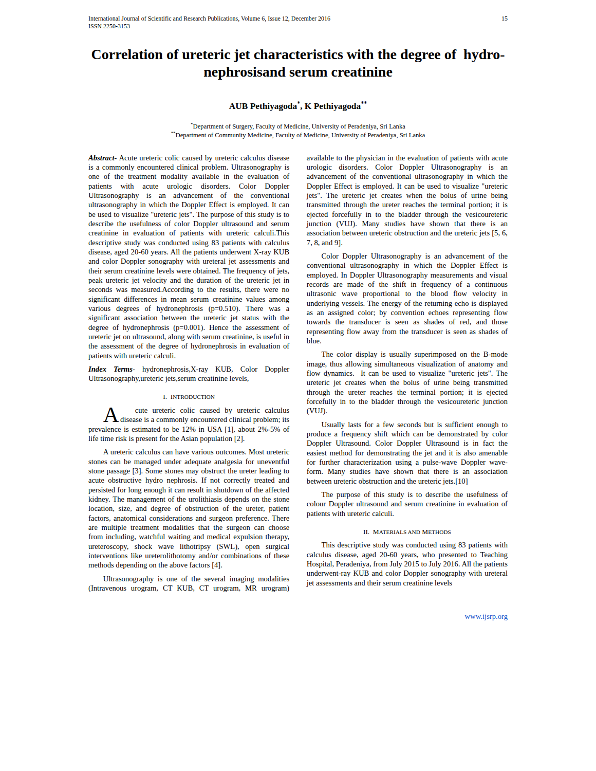International Journal of Scientific and Research Publications, Volume 6, Issue 12, December 2016
ISSN 2250-3153
15
Correlation of ureteric jet characteristics with the degree of hydro-nephrosisand serum creatinine
AUB Pethiyagoda*, K Pethiyagoda**
*Department of Surgery, Faculty of Medicine, University of Peradeniya, Sri Lanka
**Department of Community Medicine, Faculty of Medicine, University of Peradeniya, Sri Lanka
Abstract- Acute ureteric colic caused by ureteric calculus disease is a commonly encountered clinical problem. Ultrasonography is one of the treatment modality available in the evaluation of patients with acute urologic disorders. Color Doppler Ultrasonography is an advancement of the conventional ultrasonography in which the Doppler Effect is employed. It can be used to visualize "ureteric jets". The purpose of this study is to describe the usefulness of color Doppler ultrasound and serum creatinine in evaluation of patients with ureteric calculi.This descriptive study was conducted using 83 patients with calculus disease, aged 20-60 years. All the patients underwent X-ray KUB and color Doppler sonography with ureteral jet assessments and their serum creatinine levels were obtained. The frequency of jets, peak ureteric jet velocity and the duration of the ureteric jet in seconds was measured.According to the results, there were no significant differences in mean serum creatinine values among various degrees of hydronephrosis (p=0.510). There was a significant association between the ureteric jet status with the degree of hydronephrosis (p=0.001). Hence the assessment of ureteric jet on ultrasound, along with serum creatinine, is useful in the assessment of the degree of hydronephrosis in evaluation of patients with ureteric calculi.
Index Terms- hydronephrosis,X-ray KUB, Color Doppler Ultrasonography,ureteric jets,serum creatinine levels,
I. INTRODUCTION
Acute ureteric colic caused by ureteric calculus disease is a commonly encountered clinical problem; its prevalence is estimated to be 12% in USA [1], about 2%-5% of life time risk is present for the Asian population [2].
A ureteric calculus can have various outcomes. Most ureteric stones can be managed under adequate analgesia for uneventful stone passage [3]. Some stones may obstruct the ureter leading to acute obstructive hydro nephrosis. If not correctly treated and persisted for long enough it can result in shutdown of the affected kidney. The management of the urolithiasis depends on the stone location, size, and degree of obstruction of the ureter, patient factors, anatomical considerations and surgeon preference. There are multiple treatment modalities that the surgeon can choose from including, watchful waiting and medical expulsion therapy, ureteroscopy, shock wave lithotripsy (SWL), open surgical interventions like ureterolithotomy and/or combinations of these methods depending on the above factors [4].
Ultrasonography is one of the several imaging modalities (Intravenous urogram, CT KUB, CT urogram, MR urogram) available to the physician in the evaluation of patients with acute urologic disorders. Color Doppler Ultrasonography is an advancement of the conventional ultrasonography in which the Doppler Effect is employed. It can be used to visualize "ureteric jets". The ureteric jet creates when the bolus of urine being transmitted through the ureter reaches the terminal portion; it is ejected forcefully in to the bladder through the vesicoureteric junction (VUJ). Many studies have shown that there is an association between ureteric obstruction and the ureteric jets [5, 6, 7, 8, and 9].
Color Doppler Ultrasonography is an advancement of the conventional ultrasonography in which the Doppler Effect is employed. In Doppler Ultrasonography measurements and visual records are made of the shift in frequency of a continuous ultrasonic wave proportional to the blood flow velocity in underlying vessels. The energy of the returning echo is displayed as an assigned color; by convention echoes representing flow towards the transducer is seen as shades of red, and those representing flow away from the transducer is seen as shades of blue.
The color display is usually superimposed on the B-mode image, thus allowing simultaneous visualization of anatomy and flow dynamics. It can be used to visualize "ureteric jets". The ureteric jet creates when the bolus of urine being transmitted through the ureter reaches the terminal portion; it is ejected forcefully in to the bladder through the vesicoureteric junction (VUJ).
Usually lasts for a few seconds but is sufficient enough to produce a frequency shift which can be demonstrated by color Doppler Ultrasound. Color Doppler Ultrasound is in fact the easiest method for demonstrating the jet and it is also amenable for further characterization using a pulse-wave Doppler wave-form. Many studies have shown that there is an association between ureteric obstruction and the ureteric jets.[10]
The purpose of this study is to describe the usefulness of colour Doppler ultrasound and serum creatinine in evaluation of patients with ureteric calculi.
II. MATERIALS AND METHODS
This descriptive study was conducted using 83 patients with calculus disease, aged 20-60 years, who presented to Teaching Hospital, Peradeniya, from July 2015 to July 2016. All the patients underwent-ray KUB and color Doppler sonography with ureteral jet assessments and their serum creatinine levels
www.ijsrp.org